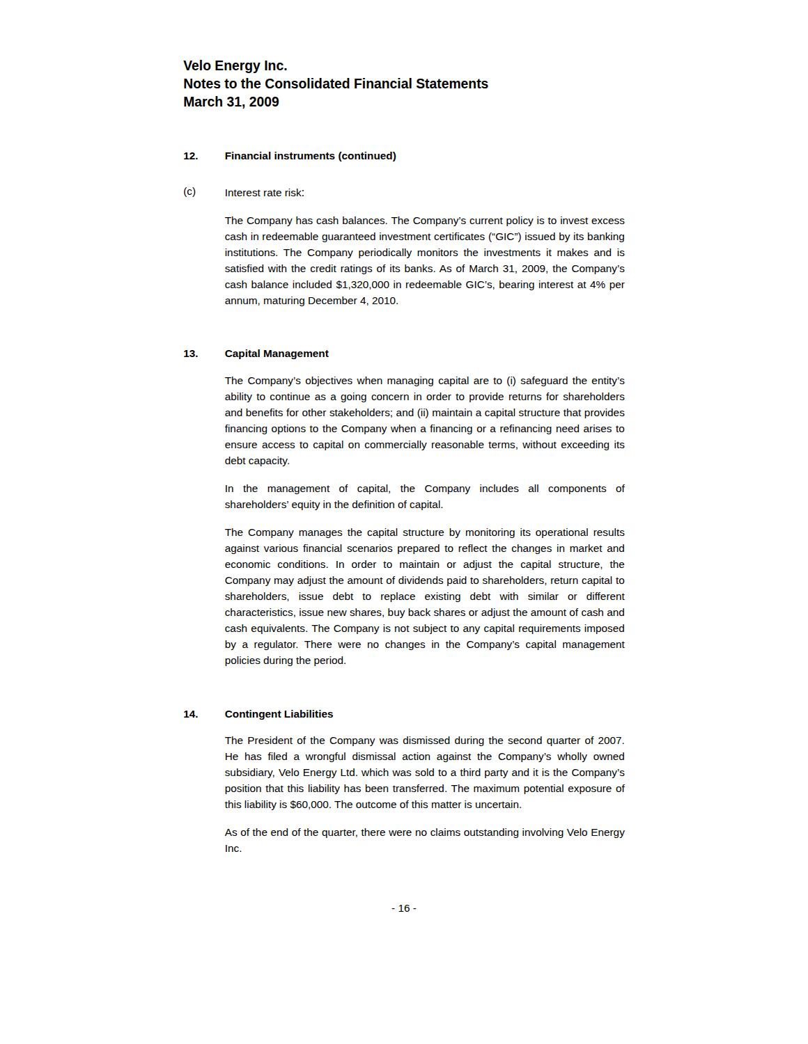Velo Energy Inc.
Notes to the Consolidated Financial Statements
March 31, 2009
12.
Financial instruments (continued)
(c)
Interest rate risk:
The Company has cash balances. The Company’s current policy is to invest excess cash in redeemable guaranteed investment certificates (“GIC”) issued by its banking institutions. The Company periodically monitors the investments it makes and is satisfied with the credit ratings of its banks. As of March 31, 2009, the Company’s cash balance included $1,320,000 in redeemable GIC’s, bearing interest at 4% per annum, maturing December 4, 2010.
13.
Capital Management
The Company’s objectives when managing capital are to (i) safeguard the entity’s ability to continue as a going concern in order to provide returns for shareholders and benefits for other stakeholders; and (ii) maintain a capital structure that provides financing options to the Company when a financing or a refinancing need arises to ensure access to capital on commercially reasonable terms, without exceeding its debt capacity.
In the management of capital, the Company includes all components of shareholders’ equity in the definition of capital.
The Company manages the capital structure by monitoring its operational results against various financial scenarios prepared to reflect the changes in market and economic conditions. In order to maintain or adjust the capital structure, the Company may adjust the amount of dividends paid to shareholders, return capital to shareholders, issue debt to replace existing debt with similar or different characteristics, issue new shares, buy back shares or adjust the amount of cash and cash equivalents. The Company is not subject to any capital requirements imposed by a regulator. There were no changes in the Company’s capital management policies during the period.
14.
Contingent Liabilities
The President of the Company was dismissed during the second quarter of 2007. He has filed a wrongful dismissal action against the Company’s wholly owned subsidiary, Velo Energy Ltd. which was sold to a third party and it is the Company’s position that this liability has been transferred. The maximum potential exposure of this liability is $60,000. The outcome of this matter is uncertain.
As of the end of the quarter, there were no claims outstanding involving Velo Energy Inc.
- 16 -